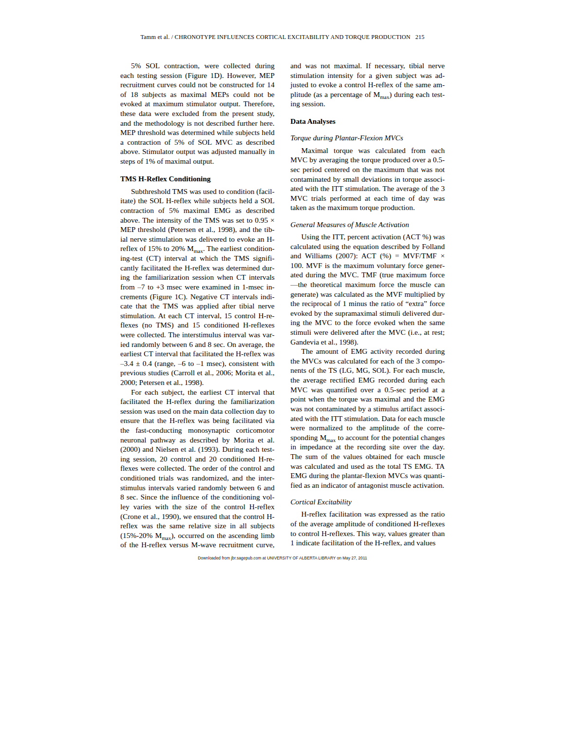Tamm et al. / CHRONOTYPE INFLUENCES CORTICAL EXCITABILITY AND TORQUE PRODUCTION 215
5% SOL contraction, were collected during each testing session (Figure 1D). However, MEP recruitment curves could not be constructed for 14 of 18 subjects as maximal MEPs could not be evoked at maximum stimulator output. Therefore, these data were excluded from the present study, and the methodology is not described further here. MEP threshold was determined while subjects held a contraction of 5% of SOL MVC as described above. Stimulator output was adjusted manually in steps of 1% of maximal output.
TMS H-Reflex Conditioning
Subthreshold TMS was used to condition (facilitate) the SOL H-reflex while subjects held a SOL contraction of 5% maximal EMG as described above. The intensity of the TMS was set to 0.95 × MEP threshold (Petersen et al., 1998), and the tibial nerve stimulation was delivered to evoke an H-reflex of 15% to 20% Mmax. The earliest conditioning-test (CT) interval at which the TMS significantly facilitated the H-reflex was determined during the familiarization session when CT intervals from –7 to +3 msec were examined in 1-msec increments (Figure 1C). Negative CT intervals indicate that the TMS was applied after tibial nerve stimulation. At each CT interval, 15 control H-reflexes (no TMS) and 15 conditioned H-reflexes were collected. The interstimulus interval was varied randomly between 6 and 8 sec. On average, the earliest CT interval that facilitated the H-reflex was –3.4 ± 0.4 (range, –6 to –1 msec), consistent with previous studies (Carroll et al., 2006; Morita et al., 2000; Petersen et al., 1998).
For each subject, the earliest CT interval that facilitated the H-reflex during the familiarization session was used on the main data collection day to ensure that the H-reflex was being facilitated via the fast-conducting monosynaptic corticomotor neuronal pathway as described by Morita et al. (2000) and Nielsen et al. (1993). During each testing session, 20 control and 20 conditioned H-reflexes were collected. The order of the control and conditioned trials was randomized, and the interstimulus intervals varied randomly between 6 and 8 sec. Since the influence of the conditioning volley varies with the size of the control H-reflex (Crone et al., 1990), we ensured that the control H-reflex was the same relative size in all subjects (15%-20% Mmax), occurred on the ascending limb of the H-reflex versus M-wave recruitment curve, and was not maximal. If necessary, tibial nerve stimulation intensity for a given subject was adjusted to evoke a control H-reflex of the same amplitude (as a percentage of Mmax) during each testing session.
Data Analyses
Torque during Plantar-Flexion MVCs
Maximal torque was calculated from each MVC by averaging the torque produced over a 0.5-sec period centered on the maximum that was not contaminated by small deviations in torque associated with the ITT stimulation. The average of the 3 MVC trials performed at each time of day was taken as the maximum torque production.
General Measures of Muscle Activation
Using the ITT, percent activation (ACT %) was calculated using the equation described by Folland and Williams (2007): ACT (%) = MVF/TMF × 100. MVF is the maximum voluntary force generated during the MVC. TMF (true maximum force—the theoretical maximum force the muscle can generate) was calculated as the MVF multiplied by the reciprocal of 1 minus the ratio of “extra” force evoked by the supramaximal stimuli delivered during the MVC to the force evoked when the same stimuli were delivered after the MVC (i.e., at rest; Gandevia et al., 1998).
The amount of EMG activity recorded during the MVCs was calculated for each of the 3 components of the TS (LG, MG, SOL). For each muscle, the average rectified EMG recorded during each MVC was quantified over a 0.5-sec period at a point when the torque was maximal and the EMG was not contaminated by a stimulus artifact associated with the ITT stimulation. Data for each muscle were normalized to the amplitude of the corresponding Mmax to account for the potential changes in impedance at the recording site over the day. The sum of the values obtained for each muscle was calculated and used as the total TS EMG. TA EMG during the plantar-flexion MVCs was quantified as an indicator of antagonist muscle activation.
Cortical Excitability
H-reflex facilitation was expressed as the ratio of the average amplitude of conditioned H-reflexes to control H-reflexes. This way, values greater than 1 indicate facilitation of the H-reflex, and values
Downloaded from jbr.sagepub.com at UNIVERSITY OF ALBERTA LIBRARY on May 27, 2011